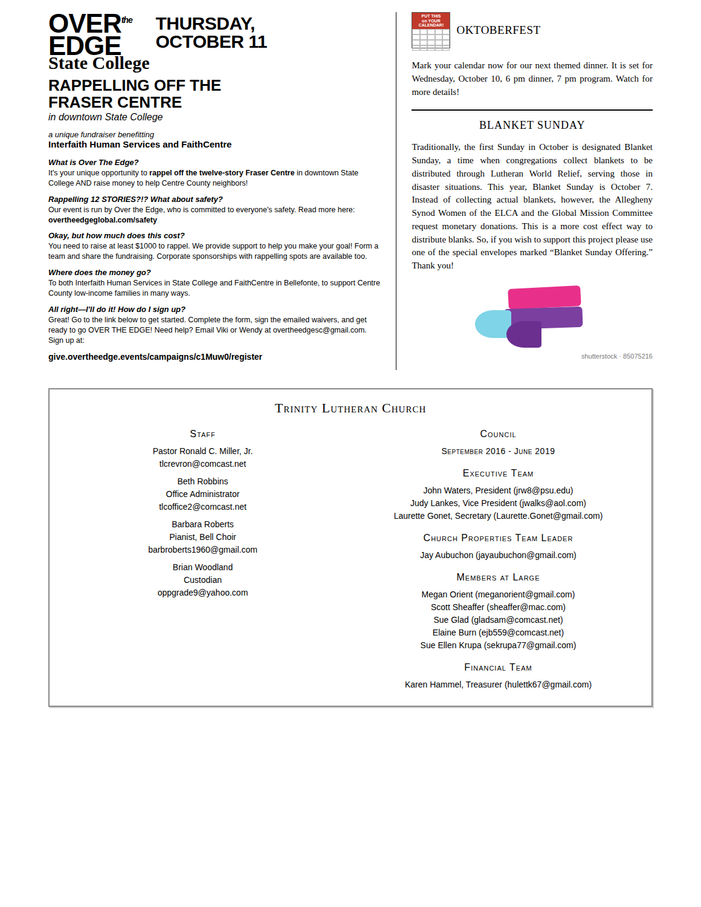OVERthe
EDGE
State College
THURSDAY,
OCTOBER 11
RAPPELLING OFF THE
FRASER CENTRE
in downtown State College
a unique fundraiser benefitting
Interfaith Human Services and FaithCentre
What is Over The Edge?
It's your unique opportunity to rappel off the twelve-story Fraser Centre in downtown State College AND raise money to help Centre County neighbors!
Rappelling 12 STORIES?!? What about safety?
Our event is run by Over the Edge, who is committed to everyone's safety. Read more here: overtheedgeglobal.com/safety
Okay, but how much does this cost?
You need to raise at least $1000 to rappel. We provide support to help you make your goal! Form a team and share the fundraising. Corporate sponsorships with rappelling spots are available too.
Where does the money go?
To both Interfaith Human Services in State College and FaithCentre in Bellefonte, to support Centre County low-income families in many ways.
All right—I'll do it! How do I sign up?
Great! Go to the link below to get started. Complete the form, sign the emailed waivers, and get ready to go OVER THE EDGE! Need help? Email Viki or Wendy at overtheedgesc@gmail.com. Sign up at:
give.overtheedge.events/campaigns/c1Muw0/register
PUT THIS
on YOUR
CALENDAR!
OKTOBERFEST
Mark your calendar now for our next themed dinner. It is set for Wednesday, October 10, 6 pm dinner, 7 pm program. Watch for more details!
BLANKET SUNDAY
Traditionally, the first Sunday in October is designated Blanket Sunday, a time when congregations collect blankets to be distributed through Lutheran World Relief, serving those in disaster situations. This year, Blanket Sunday is October 7. Instead of collecting actual blankets, however, the Allegheny Synod Women of the ELCA and the Global Mission Committee request monetary donations. This is a more cost effect way to distribute blanks. So, if you wish to support this project please use one of the special envelopes marked “Blanket Sunday Offering.” Thank you!
shutterstock · 85075216
Trinity Lutheran Church
Staff
Pastor Ronald C. Miller, Jr.
tlcrevron@comcast.net
Beth Robbins
Office Administrator
tlcoffice2@comcast.net
Barbara Roberts
Pianist, Bell Choir
barbroberts1960@gmail.com
Brian Woodland
Custodian
oppgrade9@yahoo.com
Council
September 2016 - June 2019
Executive Team
John Waters, President (jrw8@psu.edu)
Judy Lankes, Vice President (jwalks@aol.com)
Laurette Gonet, Secretary (Laurette.Gonet@gmail.com)
Church Properties Team Leader
Jay Aubuchon (jayaubuchon@gmail.com)
Members at Large
Megan Orient (meganorient@gmail.com)
Scott Sheaffer (sheaffer@mac.com)
Sue Glad (gladsam@comcast.net)
Elaine Burn (ejb559@comcast.net)
Sue Ellen Krupa (sekrupa77@gmail.com)
Financial Team
Karen Hammel, Treasurer (hulettk67@gmail.com)